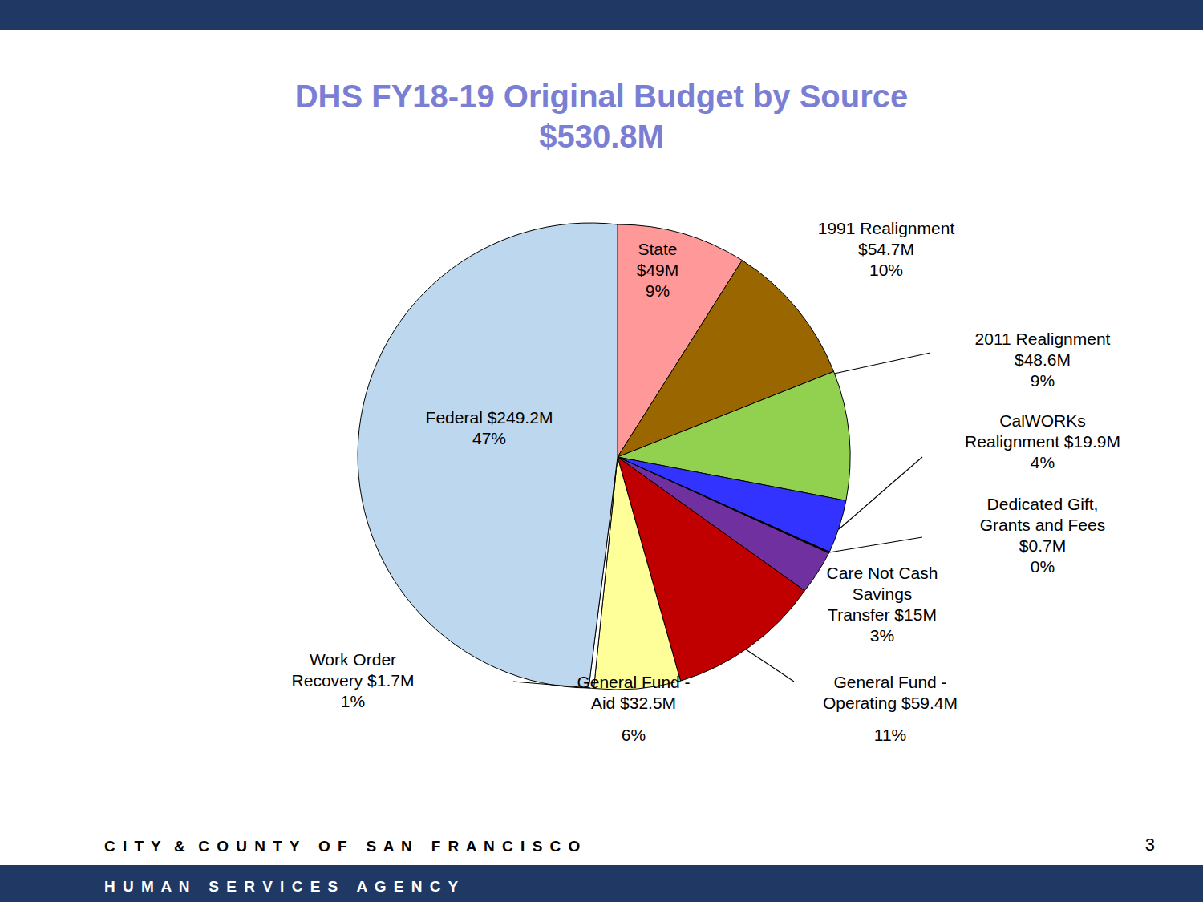DHS FY18-19 Original Budget by Source
$530.8M
State $49M 9% 1991 Realignment $54.7M 10% 2011 Realignment $48.6M 9% CalWORKs Realignment $19.9M 4% Dedicated Gift, Grants and Fees $0.7M 0% Care Not Cash Savings Transfer $15M 3% General Fund - Operating $59.4M General Fund - Aid $32.5M Work Order Recovery $1.7M 1% Federal $249.2M 47%
6%
11%
C I T Y & C O U N T Y O F S A N F R A N C I S C O
3
H U M A N S E R V I C E S A G E N C Y